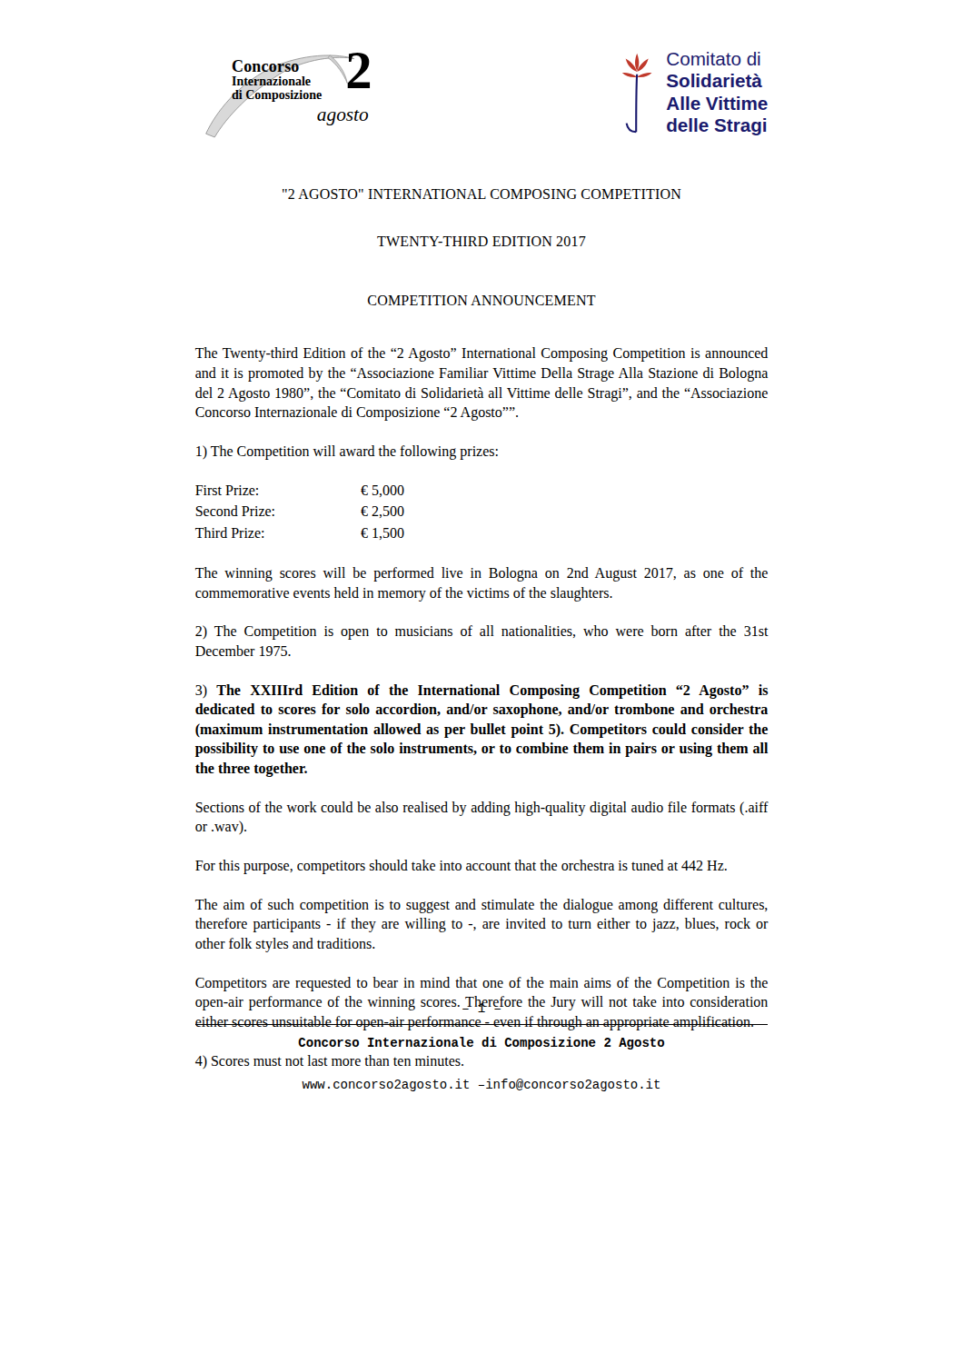2
agosto
Concorso
Internazionale
di Composizione
Comitato di
Solidarietà
Alle Vittime
delle Stragi
"2 AGOSTO" INTERNATIONAL COMPOSING COMPETITION
TWENTY-THIRD EDITION 2017
COMPETITION ANNOUNCEMENT
The Twenty-third Edition of the “2 Agosto” International Composing Competition is announced and it is promoted by the “Associazione Familiar Vittime Della Strage Alla Stazione di Bologna del 2 Agosto 1980”, the “Comitato di Solidarietà all Vittime delle Stragi”, and the “Associazione Concorso Internazionale di Composizione “2 Agosto””.
1) The Competition will award the following prizes:
| First Prize: | € 5,000 |
| Second Prize: | € 2,500 |
| Third Prize: | € 1,500 |
The winning scores will be performed live in Bologna on 2nd August 2017, as one of the commemorative events held in memory of the victims of the slaughters.
2) The Competition is open to musicians of all nationalities, who were born after the 31st December 1975.
3) The XXIIIrd Edition of the International Composing Competition “2 Agosto” is dedicated to scores for solo accordion, and/or saxophone, and/or trombone and orchestra (maximum instrumentation allowed as per bullet point 5). Competitors could consider the possibility to use one of the solo instruments, or to combine them in pairs or using them all the three together.
Sections of the work could be also realised by adding high-quality digital audio file formats (.aiff or .wav).
For this purpose, competitors should take into account that the orchestra is tuned at 442 Hz.
The aim of such competition is to suggest and stimulate the dialogue among different cultures, therefore participants - if they are willing to -, are invited to turn either to jazz, blues, rock or other folk styles and traditions.
Competitors are requested to bear in mind that one of the main aims of the Competition is the open-air performance of the winning scores. Therefore the Jury will not take into consideration either scores unsuitable for open-air performance - even if through an appropriate amplification.
4) Scores must not last more than ten minutes.
– 1 –
Concorso Internazionale di Composizione 2 Agosto
www.concorso2agosto.it –info@concorso2agosto.it